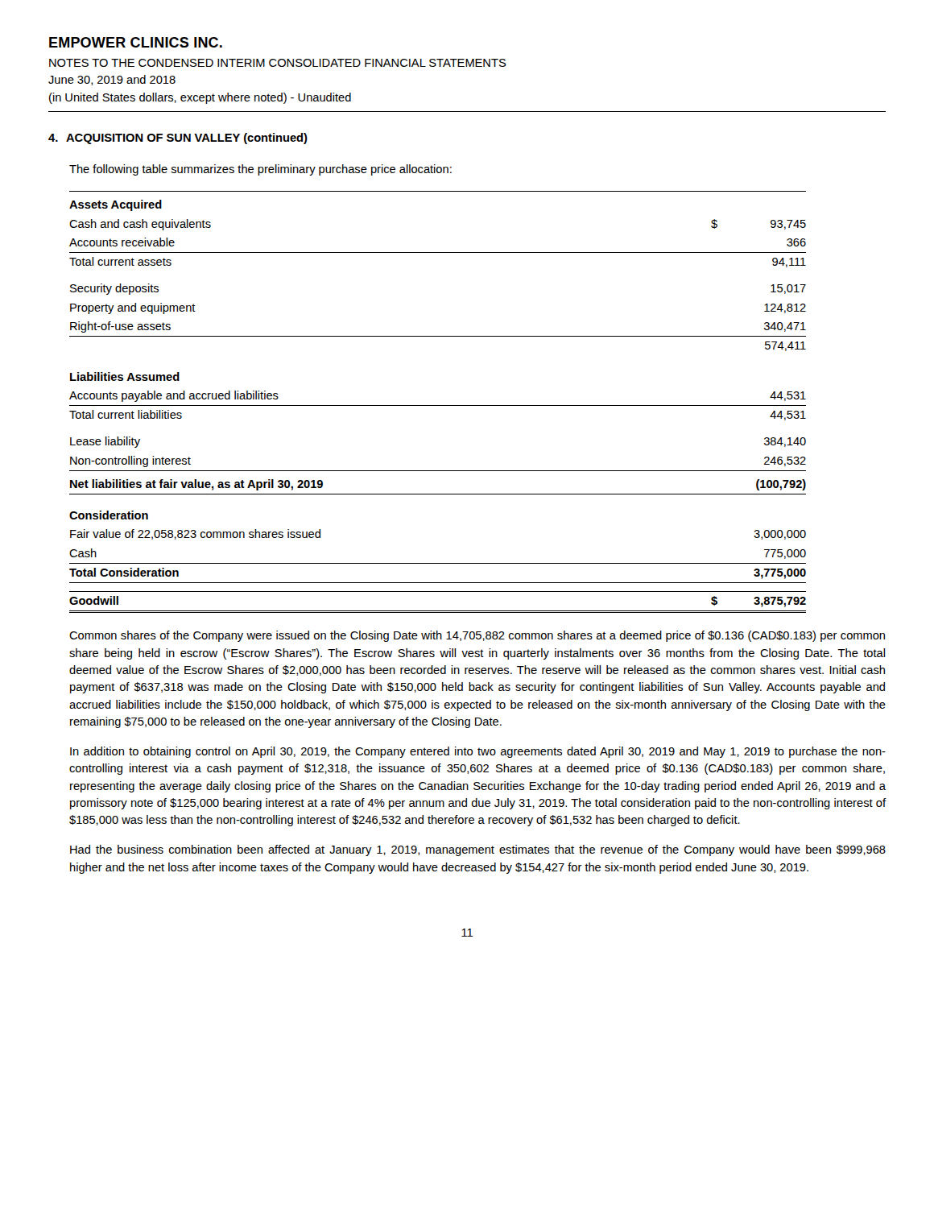EMPOWER CLINICS INC.
NOTES TO THE CONDENSED INTERIM CONSOLIDATED FINANCIAL STATEMENTS
June 30, 2019 and 2018
(in United States dollars, except where noted) - Unaudited
4. ACQUISITION OF SUN VALLEY (continued)
The following table summarizes the preliminary purchase price allocation:
| Assets Acquired | | |
| Cash and cash equivalents | $ | 93,745 |
| Accounts receivable | | 366 |
| Total current assets | | 94,111 |
| Security deposits | | 15,017 |
| Property and equipment | | 124,812 |
| Right-of-use assets | | 340,471 |
| | | 574,411 |
| Liabilities Assumed | | |
| Accounts payable and accrued liabilities | | 44,531 |
| Total current liabilities | | 44,531 |
| Lease liability | | 384,140 |
| Non-controlling interest | | 246,532 |
| Net liabilities at fair value, as at April 30, 2019 | | (100,792) |
| Consideration | | |
| Fair value of 22,058,823 common shares issued | | 3,000,000 |
| Cash | | 775,000 |
| Total Consideration | | 3,775,000 |
| Goodwill | $ | 3,875,792 |
Common shares of the Company were issued on the Closing Date with 14,705,882 common shares at a deemed price of $0.136 (CAD$0.183) per common share being held in escrow (“Escrow Shares”). The Escrow Shares will vest in quarterly instalments over 36 months from the Closing Date. The total deemed value of the Escrow Shares of $2,000,000 has been recorded in reserves. The reserve will be released as the common shares vest. Initial cash payment of $637,318 was made on the Closing Date with $150,000 held back as security for contingent liabilities of Sun Valley. Accounts payable and accrued liabilities include the $150,000 holdback, of which $75,000 is expected to be released on the six-month anniversary of the Closing Date with the remaining $75,000 to be released on the one-year anniversary of the Closing Date.
In addition to obtaining control on April 30, 2019, the Company entered into two agreements dated April 30, 2019 and May 1, 2019 to purchase the non-controlling interest via a cash payment of $12,318, the issuance of 350,602 Shares at a deemed price of $0.136 (CAD$0.183) per common share, representing the average daily closing price of the Shares on the Canadian Securities Exchange for the 10-day trading period ended April 26, 2019 and a promissory note of $125,000 bearing interest at a rate of 4% per annum and due July 31, 2019. The total consideration paid to the non-controlling interest of $185,000 was less than the non-controlling interest of $246,532 and therefore a recovery of $61,532 has been charged to deficit.
Had the business combination been affected at January 1, 2019, management estimates that the revenue of the Company would have been $999,968 higher and the net loss after income taxes of the Company would have decreased by $154,427 for the six-month period ended June 30, 2019.
11